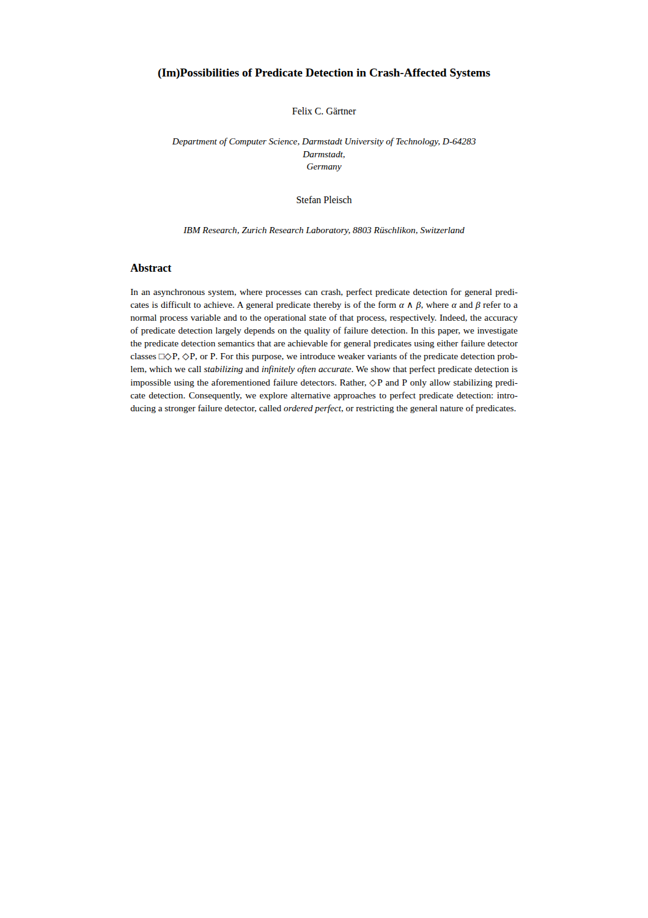(Im)Possibilities of Predicate Detection in Crash-Affected Systems
Felix C. Gärtner
Department of Computer Science, Darmstadt University of Technology, D-64283 Darmstadt,
Germany
Stefan Pleisch
IBM Research, Zurich Research Laboratory, 8803 Rüschlikon, Switzerland
Abstract
In an asynchronous system, where processes can crash, perfect predicate detection for general predicates is difficult to achieve. A general predicate thereby is of the form α ∧ β, where α and β refer to a normal process variable and to the operational state of that process, respectively. Indeed, the accuracy of predicate detection largely depends on the quality of failure detection. In this paper, we investigate the predicate detection semantics that are achievable for general predicates using either failure detector classes □◇P, ◇P, or P. For this purpose, we introduce weaker variants of the predicate detection problem, which we call stabilizing and infinitely often accurate. We show that perfect predicate detection is impossible using the aforementioned failure detectors. Rather, ◇P and P only allow stabilizing predicate detection. Consequently, we explore alternative approaches to perfect predicate detection: introducing a stronger failure detector, called ordered perfect, or restricting the general nature of predicates.